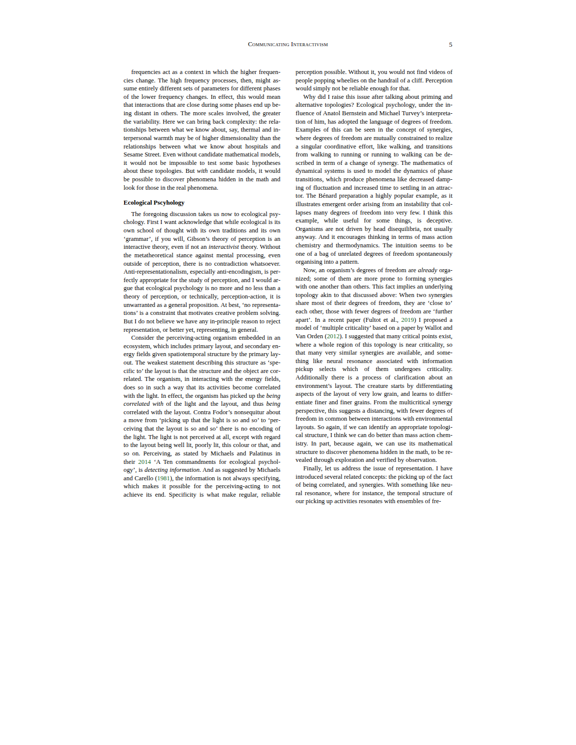Communicating Interactivism5
frequencies act as a context in which the higher frequencies change. The high frequency processes, then, might assume entirely different sets of parameters for different phases of the lower frequency changes. In effect, this would mean that interactions that are close during some phases end up being distant in others. The more scales involved, the greater the variability. Here we can bring back complexity: the relationships between what we know about, say, thermal and interpersonal warmth may be of higher dimensionality than the relationships between what we know about hospitals and Sesame Street. Even without candidate mathematical models, it would not be impossible to test some basic hypotheses about these topologies. But with candidate models, it would be possible to discover phenomena hidden in the math and look for those in the real phenomena.
Ecological Pscyhology
The foregoing discussion takes us now to ecological psychology. First I want acknowledge that while ecological is its own school of thought with its own traditions and its own ‘grammar’, if you will, Gibson’s theory of perception is an interactive theory, even if not an interactivist theory. Without the metatheoretical stance against mental processing, even outside of perception, there is no contradiction whatsoever. Anti-representationalism, especially anti-encodingism, is perfectly appropriate for the study of perception, and I would argue that ecological psychology is no more and no less than a theory of perception, or technically, perception-action, it is unwarranted as a general proposition. At best, ‘no representations’ is a constraint that motivates creative problem solving. But I do not believe we have any in-principle reason to reject representation, or better yet, representing, in general.
Consider the perceiving-acting organism embedded in an ecosystem, which includes primary layout, and secondary energy fields given spatiotemporal structure by the primary layout. The weakest statement describing this structure as ‘specific to’ the layout is that the structure and the object are correlated. The organism, in interacting with the energy fields, does so in such a way that its activities become correlated with the light. In effect, the organism has picked up the being correlated with of the light and the layout, and thus being correlated with the layout. Contra Fodor’s nonsequitur about a move from ‘picking up that the light is so and so’ to ‘perceiving that the layout is so and so’ there is no encoding of the light. The light is not perceived at all, except with regard to the layout being well lit, poorly lit, this colour or that, and so on. Perceiving, as stated by Michaels and Palatinus in their 2014 ‘A Ten commandments for ecological psychology’, is detecting information. And as suggested by Michaels and Carello (1981), the information is not always specifying, which makes it possible for the perceiving-acting to not achieve its end. Specificity is what make regular, reliable perception possible. Without it, you would not find videos of people popping wheelies on the handrail of a cliff. Perception would simply not be reliable enough for that.
Why did I raise this issue after talking about priming and alternative topologies? Ecological psychology, under the influence of Anatol Bernstein and Michael Turvey’s interpretation of him, has adopted the language of degrees of freedom. Examples of this can be seen in the concept of synergies, where degrees of freedom are mutually constrained to realize a singular coordinative effort, like walking, and transitions from walking to running or running to walking can be described in term of a change of synergy. The mathematics of dynamical systems is used to model the dynamics of phase transitions, which produce phenomena like decreased damping of fluctuation and increased time to settling in an attractor. The Bénard preparation a highly popular example, as it illustrates emergent order arising from an instability that collapses many degrees of freedom into very few. I think this example, while useful for some things, is deceptive. Organisms are not driven by head disequilibria, not usually anyway. And it encourages thinking in terms of mass action chemistry and thermodynamics. The intuition seems to be one of a bag of unrelated degrees of freedom spontaneously organising into a pattern.
Now, an organism’s degrees of freedom are already organized; some of them are more prone to forming synergies with one another than others. This fact implies an underlying topology akin to that discussed above: When two synergies share most of their degrees of freedom, they are ‘close to’ each other, those with fewer degrees of freedom are ‘further apart’. In a recent paper (Fultot et al., 2019) I proposed a model of ‘multiple criticality’ based on a paper by Wallot and Van Orden (2012). I suggested that many critical points exist, where a whole region of this topology is near criticality, so that many very similar synergies are available, and something like neural resonance associated with information pickup selects which of them undergoes criticality. Additionally there is a process of clarification about an environment’s layout. The creature starts by differentiating aspects of the layout of very low grain, and learns to differentiate finer and finer grains. From the multicritical synergy perspective, this suggests a distancing, with fewer degrees of freedom in common between interactions with environmental layouts. So again, if we can identify an appropriate topological structure, I think we can do better than mass action chemistry. In part, because again, we can use its mathematical structure to discover phenomena hidden in the math, to be revealed through exploration and verified by observation.
Finally, let us address the issue of representation. I have introduced several related concepts: the picking up of the fact of being correlated, and synergies. With something like neural resonance, where for instance, the temporal structure of our picking up activities resonates with ensembles of fre-